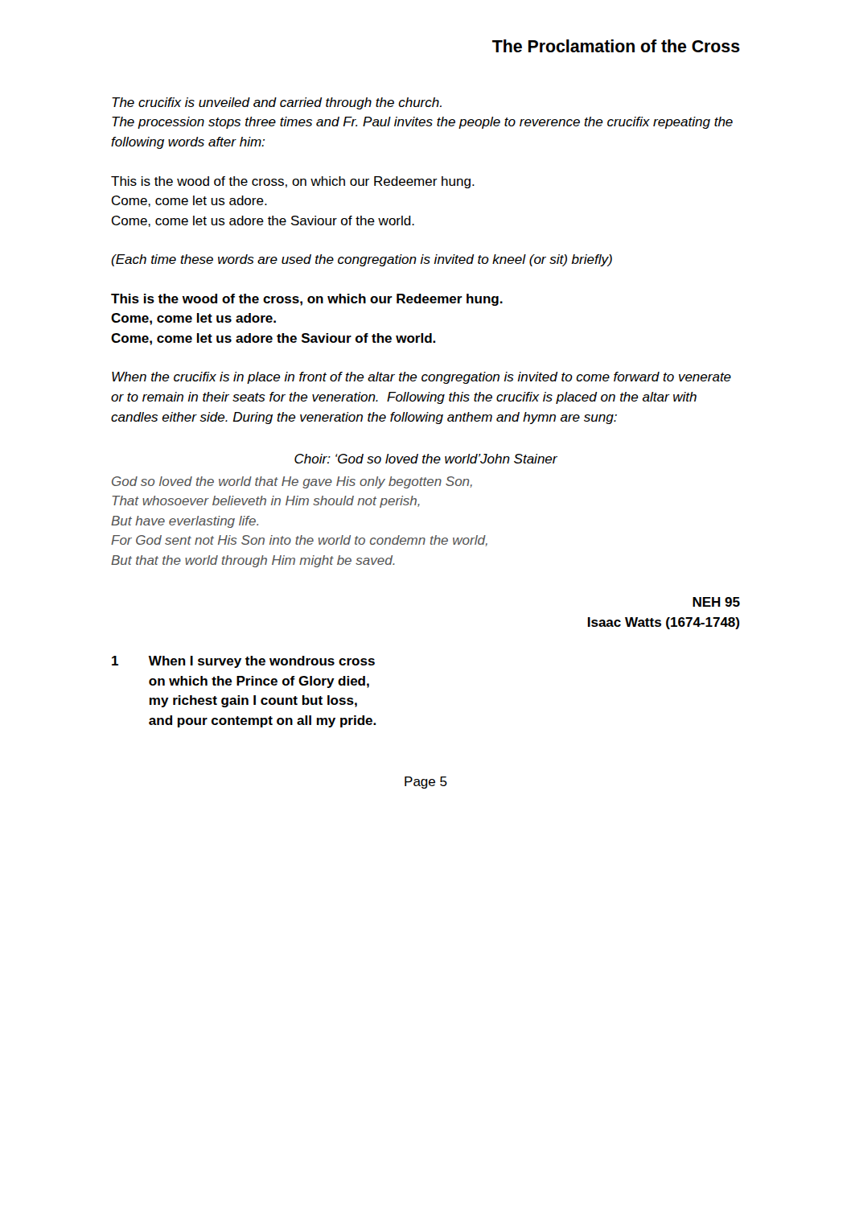The Proclamation of the Cross
The crucifix is unveiled and carried through the church.
The procession stops three times and Fr. Paul invites the people to reverence the crucifix repeating the following words after him:
This is the wood of the cross, on which our Redeemer hung.
Come, come let us adore.
Come, come let us adore the Saviour of the world.
(Each time these words are used the congregation is invited to kneel (or sit) briefly)
This is the wood of the cross, on which our Redeemer hung.
Come, come let us adore.
Come, come let us adore the Saviour of the world.
When the crucifix is in place in front of the altar the congregation is invited to come forward to venerate or to remain in their seats for the veneration. Following this the crucifix is placed on the altar with candles either side. During the veneration the following anthem and hymn are sung:
Choir: ‘God so loved the world’John Stainer
God so loved the world that He gave His only begotten Son,
That whosoever believeth in Him should not perish,
But have everlasting life.
For God sent not His Son into the world to condemn the world,
But that the world through Him might be saved.
NEH 95
Isaac Watts (1674-1748)
1
When I survey the wondrous cross
on which the Prince of Glory died,
my richest gain I count but loss,
and pour contempt on all my pride.
Page 5